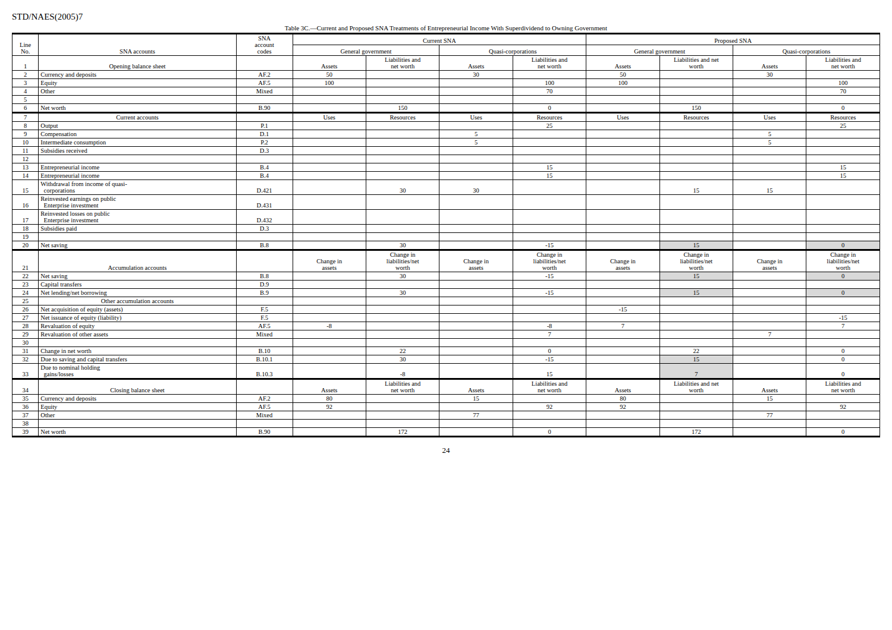STD/NAES(2005)7
Table 3C.—Current and Proposed SNA Treatments of Entrepreneurial Income With Superdividend to Owning Government
| Line No. | SNA accounts | SNA account codes | Current SNA | Proposed SNA |
| General government | Quasi-corporations | General government | Quasi-corporations |
| 1 | Opening balance sheet | | Assets | Liabilities and net worth | Assets | Liabilities and net worth | Assets | Liabilities and net worth | Assets | Liabilities and net worth |
| 2 | Currency and deposits | AF.2 | 50 | | 30 | | 50 | | 30 | |
| 3 | Equity | AF.5 | 100 | | | 100 | 100 | | | 100 |
| 4 | Other | Mixed | | | | 70 | | | | 70 |
| 5 | | | | | | | | | | |
| 6 | Net worth | B.90 | | 150 | | 0 | | 150 | | 0 |
| 7 | Current accounts | | Uses | Resources | Uses | Resources | Uses | Resources | Uses | Resources |
| 8 | Output | P.1 | | | | 25 | | | | 25 |
| 9 | Compensation | D.1 | | | 5 | | | | 5 | |
| 10 | Intermediate consumption | P.2 | | | 5 | | | | 5 | |
| 11 | Subsidies received | D.3 | | | | | | | | |
| 12 | | | | | | | | | | |
| 13 | Entrepreneurial income | B.4 | | | | 15 | | | | 15 |
| 14 | Entrepreneurial income | B.4 | | | | 15 | | | | 15 |
| 15 | Withdrawal from income of quasi- corporations | D.421 | | 30 | 30 | | | 15 | 15 | |
| 16 | Reinvested earnings on public Enterprise investment | D.431 | | | | | | | | |
| 17 | Reinvested losses on public Enterprise investment | D.432 | | | | | | | | |
| 18 | Subsidies paid | D.3 | | | | | | | | |
| 19 | | | | | | | | | | |
| 20 | Net saving | B.8 | | 30 | | -15 | | 15 | | 0 |
| 21 | Accumulation accounts | | Change in assets | Change in liabilities/net worth | Change in assets | Change in liabilities/net worth | Change in assets | Change in liabilities/net worth | Change in assets | Change in liabilities/net worth |
| 22 | Net saving | B.8 | | 30 | | -15 | | 15 | | 0 |
| 23 | Capital transfers | D.9 | | | | | | | | |
| 24 | Net lending/net borrowing | B.9 | | 30 | | -15 | | 15 | | 0 |
| 25 | Other accumulation accounts | | | | | | | | | |
| 26 | Net acquisition of equity (assets) | F.5 | | | | | -15 | | | |
| 27 | Net issuance of equity (liability) | F.5 | | | | | | | | -15 |
| 28 | Revaluation of equity | AF.5 | -8 | | | -8 | 7 | | | 7 |
| 29 | Revaluation of other assets | Mixed | | | | 7 | | | 7 | |
| 30 | | | | | | | | | | |
| 31 | Change in net worth | B.10 | | 22 | | 0 | | 22 | | 0 |
| 32 | Due to saving and capital transfers | B.10.1 | | 30 | | -15 | | 15 | | 0 |
| 33 | Due to nominal holding gains/losses | B.10.3 | | -8 | | 15 | | 7 | | 0 |
| 34 | Closing balance sheet | | Assets | Liabilities and net worth | Assets | Liabilities and net worth | Assets | Liabilities and net worth | Assets | Liabilities and net worth |
| 35 | Currency and deposits | AF.2 | 80 | | 15 | | 80 | | 15 | |
| 36 | Equity | AF.5 | 92 | | | 92 | 92 | | | 92 |
| 37 | Other | Mixed | | | 77 | | | | 77 | |
| 38 | | | | | | | | | | |
| 39 | Net worth | B.90 | | 172 | | 0 | | 172 | | 0 |
24